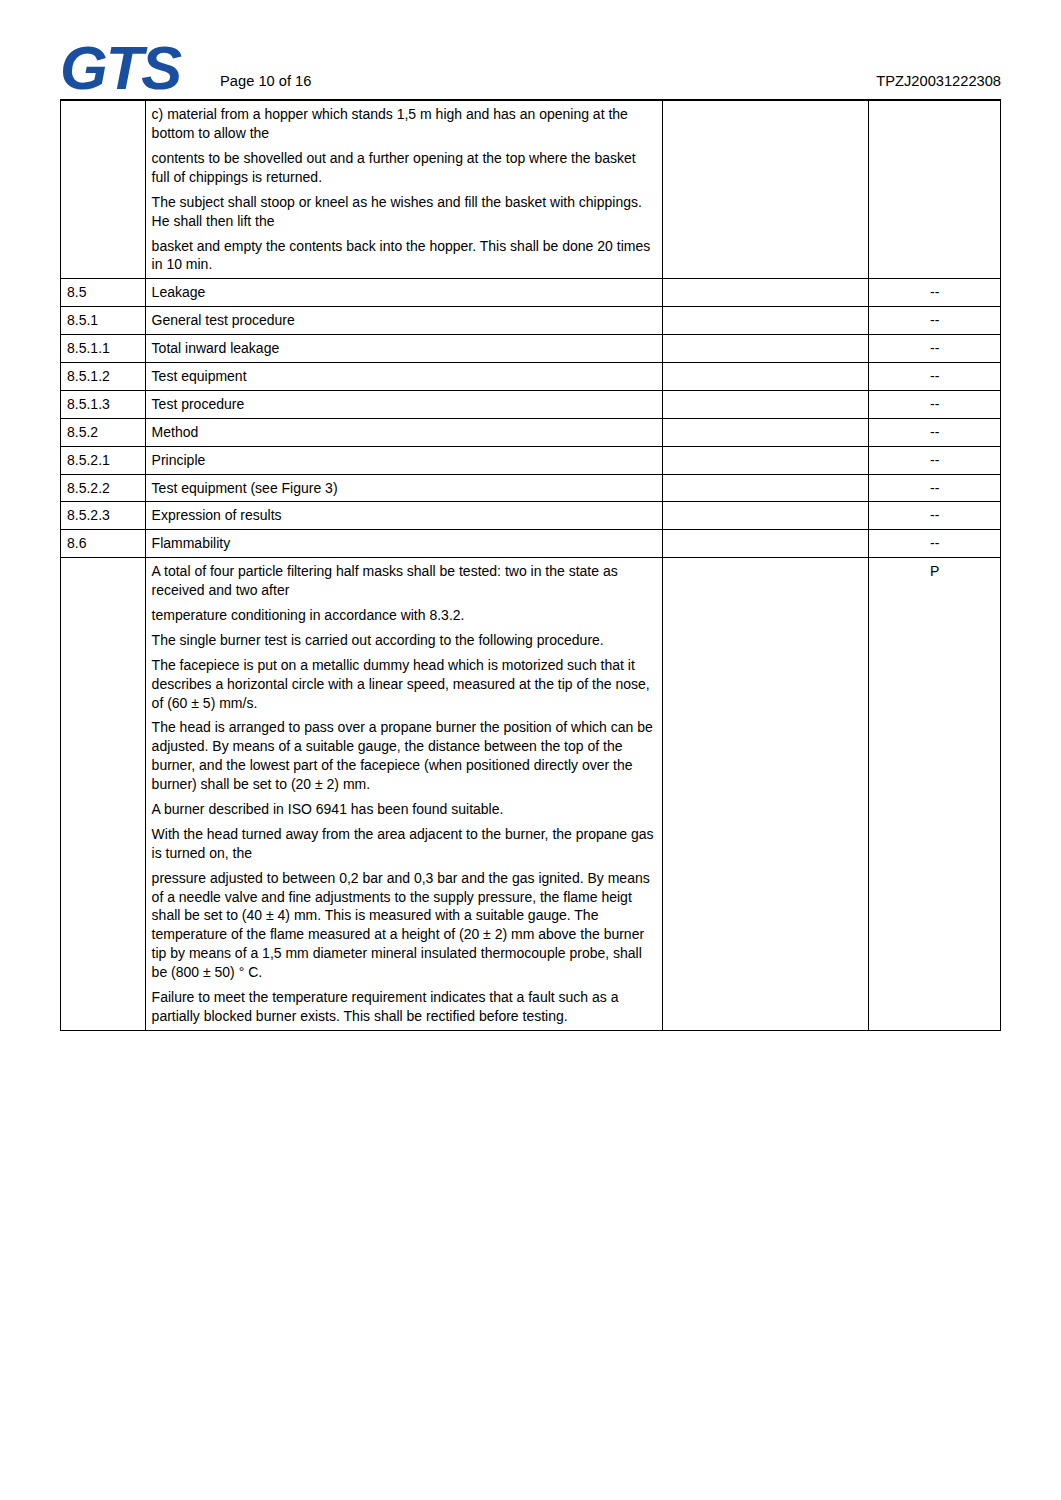GTS
Page 10 of 16 TPZJ20031222308
| | c) material from a hopper which stands 1,5 m high and has an opening at the bottom to allow the contents to be shovelled out and a further opening at the top where the basket full of chippings is returned. The subject shall stoop or kneel as he wishes and fill the basket with chippings. He shall then lift the basket and empty the contents back into the hopper. This shall be done 20 times in 10 min. | | |
| 8.5 | Leakage | | -- |
| 8.5.1 | General test procedure | | -- |
| 8.5.1.1 | Total inward leakage | | -- |
| 8.5.1.2 | Test equipment | | -- |
| 8.5.1.3 | Test procedure | | -- |
| 8.5.2 | Method | | -- |
| 8.5.2.1 | Principle | | -- |
| 8.5.2.2 | Test equipment (see Figure 3) | | -- |
| 8.5.2.3 | Expression of results | | -- |
| 8.6 | Flammability | | -- |
| | A total of four particle filtering half masks shall be tested: two in the state as received and two after temperature conditioning in accordance with 8.3.2. The single burner test is carried out according to the following procedure. The facepiece is put on a metallic dummy head which is motorized such that it describes a horizontal circle with a linear speed, measured at the tip of the nose, of (60 ± 5) mm/s. The head is arranged to pass over a propane burner the position of which can be adjusted. By means of a suitable gauge, the distance between the top of the burner, and the lowest part of the facepiece (when positioned directly over the burner) shall be set to (20 ± 2) mm. A burner described in ISO 6941 has been found suitable. With the head turned away from the area adjacent to the burner, the propane gas is turned on, the pressure adjusted to between 0,2 bar and 0,3 bar and the gas ignited. By means of a needle valve and fine adjustments to the supply pressure, the flame heigt shall be set to (40 ± 4) mm. This is measured with a suitable gauge. The temperature of the flame measured at a height of (20 ± 2) mm above the burner tip by means of a 1,5 mm diameter mineral insulated thermocouple probe, shall be (800 ± 50) ° C. Failure to meet the temperature requirement indicates that a fault such as a partially blocked burner exists. This shall be rectified before testing. | | P |